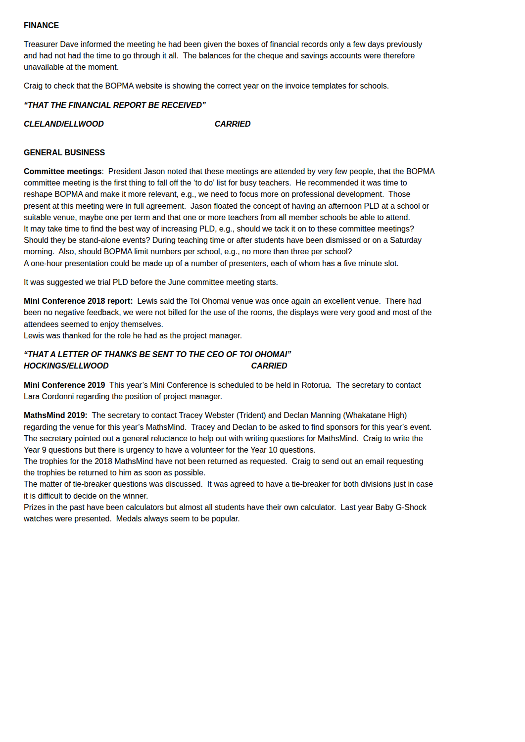FINANCE
Treasurer Dave informed the meeting he had been given the boxes of financial records only a few days previously and had not had the time to go through it all. The balances for the cheque and savings accounts were therefore unavailable at the moment.
Craig to check that the BOPMA website is showing the correct year on the invoice templates for schools.
“THAT THE FINANCIAL REPORT BE RECEIVED”
CLELAND/ELLWOOD CARRIED
GENERAL BUSINESS
Committee meetings: President Jason noted that these meetings are attended by very few people, that the BOPMA committee meeting is the first thing to fall off the ‘to do’ list for busy teachers. He recommended it was time to reshape BOPMA and make it more relevant, e.g., we need to focus more on professional development. Those present at this meeting were in full agreement. Jason floated the concept of having an afternoon PLD at a school or suitable venue, maybe one per term and that one or more teachers from all member schools be able to attend.
It may take time to find the best way of increasing PLD, e.g., should we tack it on to these committee meetings? Should they be stand-alone events? During teaching time or after students have been dismissed or on a Saturday morning. Also, should BOPMA limit numbers per school, e.g., no more than three per school?
A one-hour presentation could be made up of a number of presenters, each of whom has a five minute slot.
It was suggested we trial PLD before the June committee meeting starts.
Mini Conference 2018 report: Lewis said the Toi Ohomai venue was once again an excellent venue. There had been no negative feedback, we were not billed for the use of the rooms, the displays were very good and most of the attendees seemed to enjoy themselves.
Lewis was thanked for the role he had as the project manager.
“THAT A LETTER OF THANKS BE SENT TO THE CEO OF TOI OHOMAI”
HOCKINGS/ELLWOOD CARRIED
Mini Conference 2019 This year’s Mini Conference is scheduled to be held in Rotorua. The secretary to contact Lara Cordonni regarding the position of project manager.
MathsMind 2019: The secretary to contact Tracey Webster (Trident) and Declan Manning (Whakatane High) regarding the venue for this year’s MathsMind. Tracey and Declan to be asked to find sponsors for this year’s event.
The secretary pointed out a general reluctance to help out with writing questions for MathsMind. Craig to write the Year 9 questions but there is urgency to have a volunteer for the Year 10 questions.
The trophies for the 2018 MathsMind have not been returned as requested. Craig to send out an email requesting the trophies be returned to him as soon as possible.
The matter of tie-breaker questions was discussed. It was agreed to have a tie-breaker for both divisions just in case it is difficult to decide on the winner.
Prizes in the past have been calculators but almost all students have their own calculator. Last year Baby G-Shock watches were presented. Medals always seem to be popular.